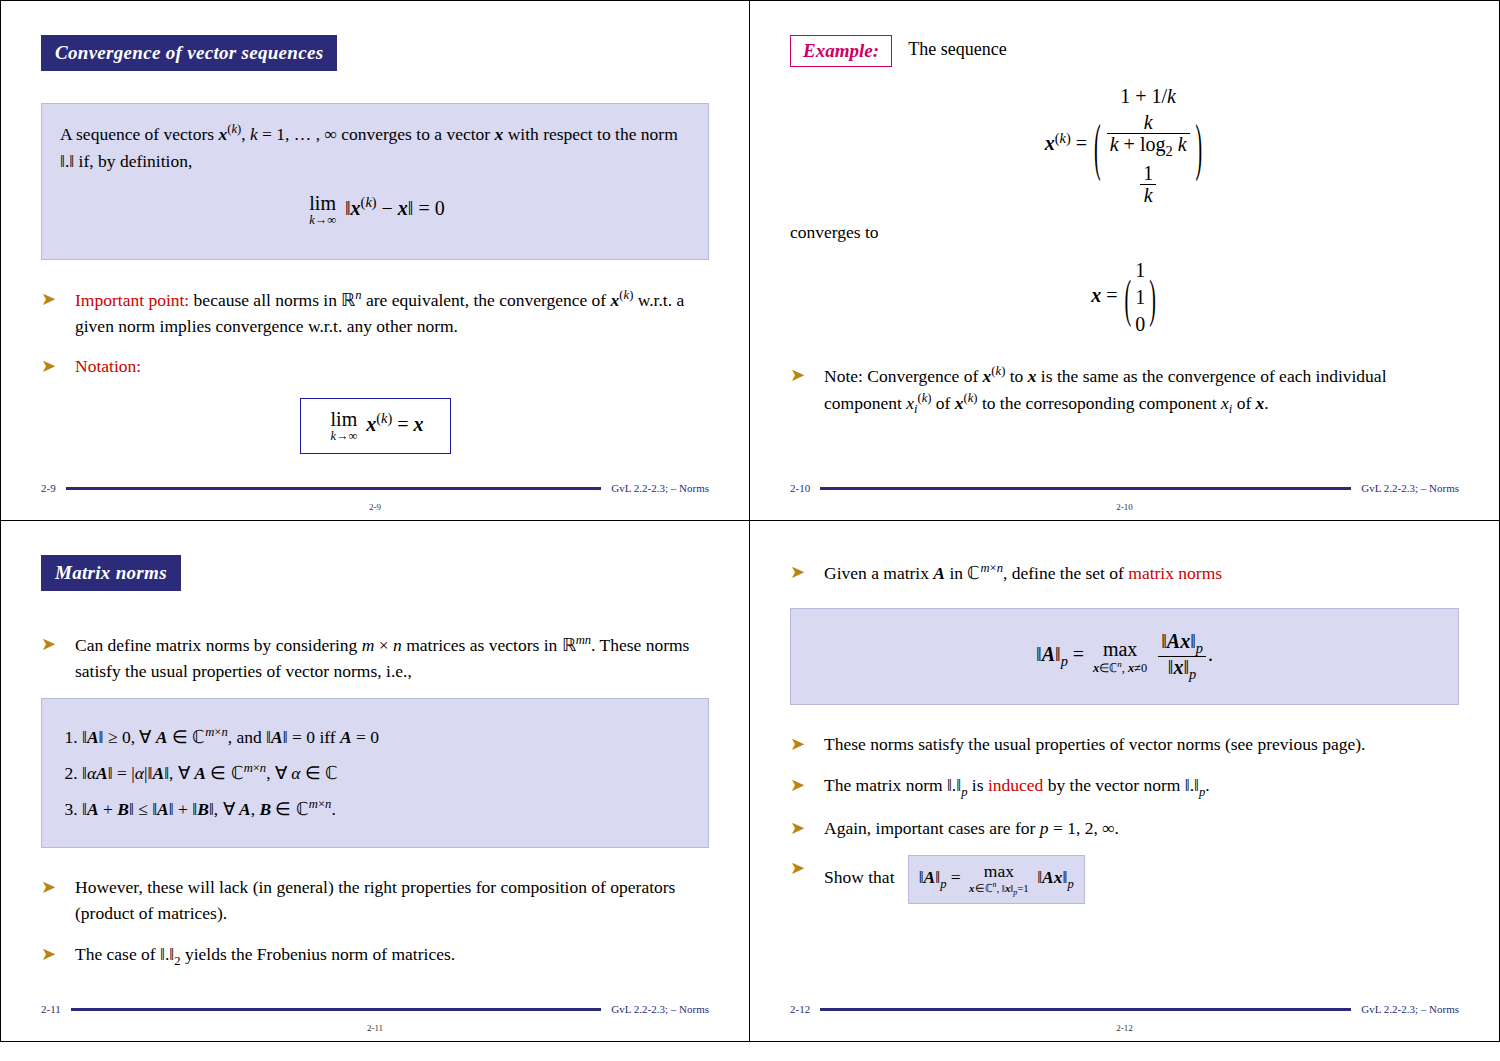Convergence of vector sequences
A sequence of vectors x(k), k = 1, … , ∞ converges to a vector x with respect to the norm ‖.‖ if, by definition,
lim k→∞ ‖x(k) − x‖ = 0
➤
Important point: because all norms in ℝn are equivalent, the convergence of x(k) w.r.t. a given norm implies convergence w.r.t. any other norm.
➤
Notation:
lim k→∞ x(k) = x
2-9 GvL 2.2-2.3; – Norms
2-9
Example: The sequence
x(k) = ( 1 + 1/k kk + log2 k 1 k )
converges to
x = ( 1 1 0 )
➤
Note: Convergence of x(k) to x is the same as the convergence of each individual component xi(k) of x(k) to the corresoponding component xi of x.
2-10 GvL 2.2-2.3; – Norms
2-10
Matrix norms
➤
Can define matrix norms by considering m × n matrices as vectors in ℝmn. These norms satisfy the usual properties of vector norms, i.e.,
‖A‖ ≥ 0, ∀ A ∈ ℂm×n, and ‖A‖ = 0 iff A = 0
‖αA‖ = |α|‖A‖, ∀ A ∈ ℂm×n, ∀ α ∈ ℂ
‖A + B‖ ≤ ‖A‖ + ‖B‖, ∀ A, B ∈ ℂm×n.
➤
However, these will lack (in general) the right properties for composition of operators (product of matrices).
➤
The case of ‖.‖2 yields the Frobenius norm of matrices.
2-11 GvL 2.2-2.3; – Norms
2-11
➤
Given a matrix A in ℂm×n, define the set of matrix norms
‖A‖p = max x∈ℂn, x≠0 ‖Ax‖p ‖x‖p .
➤
These norms satisfy the usual properties of vector norms (see previous page).
➤
The matrix norm ‖.‖p is induced by the vector norm ‖.‖p.
➤
Again, important cases are for p = 1, 2, ∞.
➤
Show that ‖A‖p = max x∈ℂn, ‖x‖p=1 ‖Ax‖p
2-12 GvL 2.2-2.3; – Norms
2-12